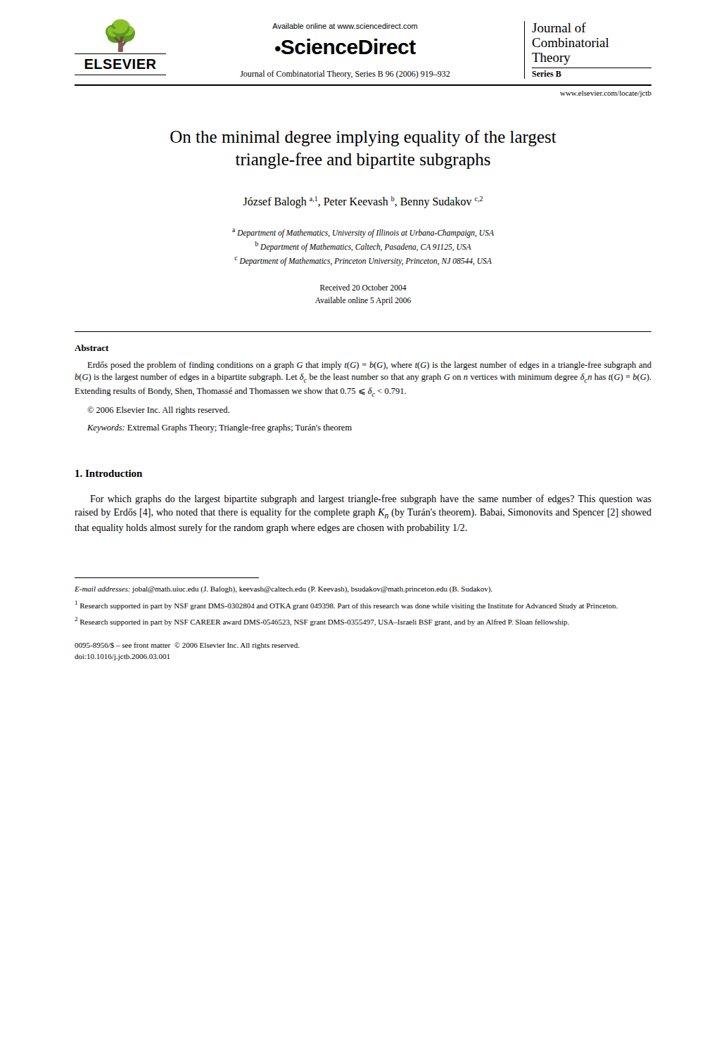🌳
ELSEVIER
Available online at www.sciencedirect.com
•ScienceDirect
Journal of Combinatorial Theory, Series B 96 (2006) 919–932
Journal of
Combinatorial
Theory
Series B
www.elsevier.com/locate/jctb
On the minimal degree implying equality of the largest
triangle-free and bipartite subgraphs
József Balogh a,1, Peter Keevash b, Benny Sudakov c,2
a Department of Mathematics, University of Illinois at Urbana-Champaign, USA
b Department of Mathematics, Caltech, Pasadena, CA 91125, USA
c Department of Mathematics, Princeton University, Princeton, NJ 08544, USA
Received 20 October 2004
Available online 5 April 2006
Abstract
Erdős posed the problem of finding conditions on a graph G that imply t(G) = b(G), where t(G) is the largest number of edges in a triangle-free subgraph and b(G) is the largest number of edges in a bipartite subgraph. Let δc be the least number so that any graph G on n vertices with minimum degree δcn has t(G) = b(G). Extending results of Bondy, Shen, Thomassé and Thomassen we show that 0.75 ⩽ δc < 0.791.
© 2006 Elsevier Inc. All rights reserved.
Keywords: Extremal Graphs Theory; Triangle-free graphs; Turán's theorem
1. Introduction
For which graphs do the largest bipartite subgraph and largest triangle-free subgraph have the same number of edges? This question was raised by Erdős [4], who noted that there is equality for the complete graph Kn (by Turán's theorem). Babai, Simonovits and Spencer [2] showed that equality holds almost surely for the random graph where edges are chosen with probability 1/2.
E-mail addresses: jobal@math.uiuc.edu (J. Balogh), keevash@caltech.edu (P. Keevash), bsudakov@math.princeton.edu (B. Sudakov).
1 Research supported in part by NSF grant DMS-0302804 and OTKA grant 049398. Part of this research was done while visiting the Institute for Advanced Study at Princeton.
2 Research supported in part by NSF CAREER award DMS-0546523, NSF grant DMS-0355497, USA–Israeli BSF grant, and by an Alfred P. Sloan fellowship.
0095-8956/$ – see front matter © 2006 Elsevier Inc. All rights reserved. doi:10.1016/j.jctb.2006.03.001